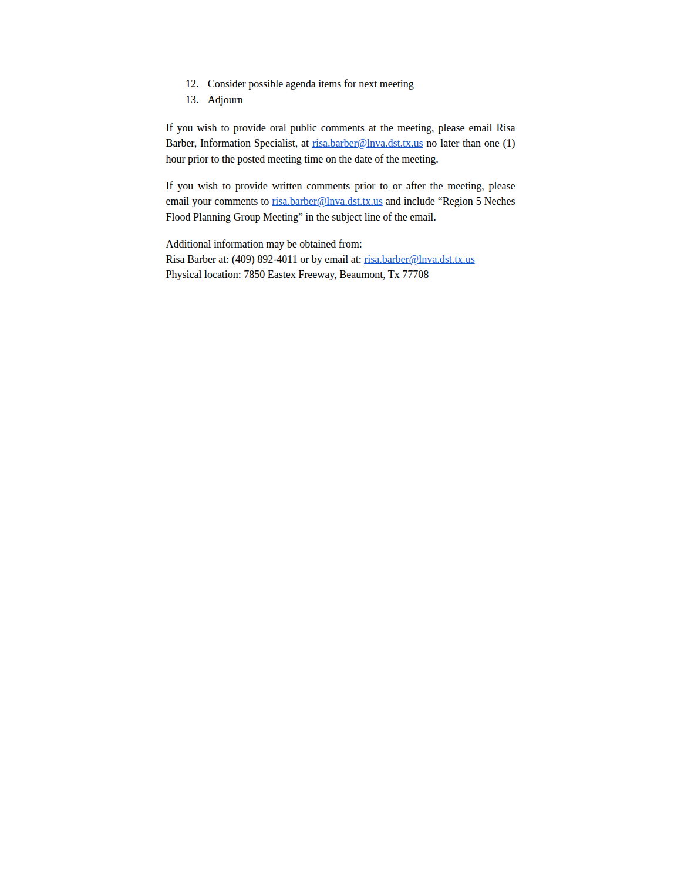12. Consider possible agenda items for next meeting
13. Adjourn
If you wish to provide oral public comments at the meeting, please email Risa Barber, Information Specialist, at risa.barber@lnva.dst.tx.us no later than one (1) hour prior to the posted meeting time on the date of the meeting.
If you wish to provide written comments prior to or after the meeting, please email your comments to risa.barber@lnva.dst.tx.us and include “Region 5 Neches Flood Planning Group Meeting” in the subject line of the email.
Additional information may be obtained from:
Risa Barber at: (409) 892-4011 or by email at: risa.barber@lnva.dst.tx.us
Physical location: 7850 Eastex Freeway, Beaumont, Tx 77708